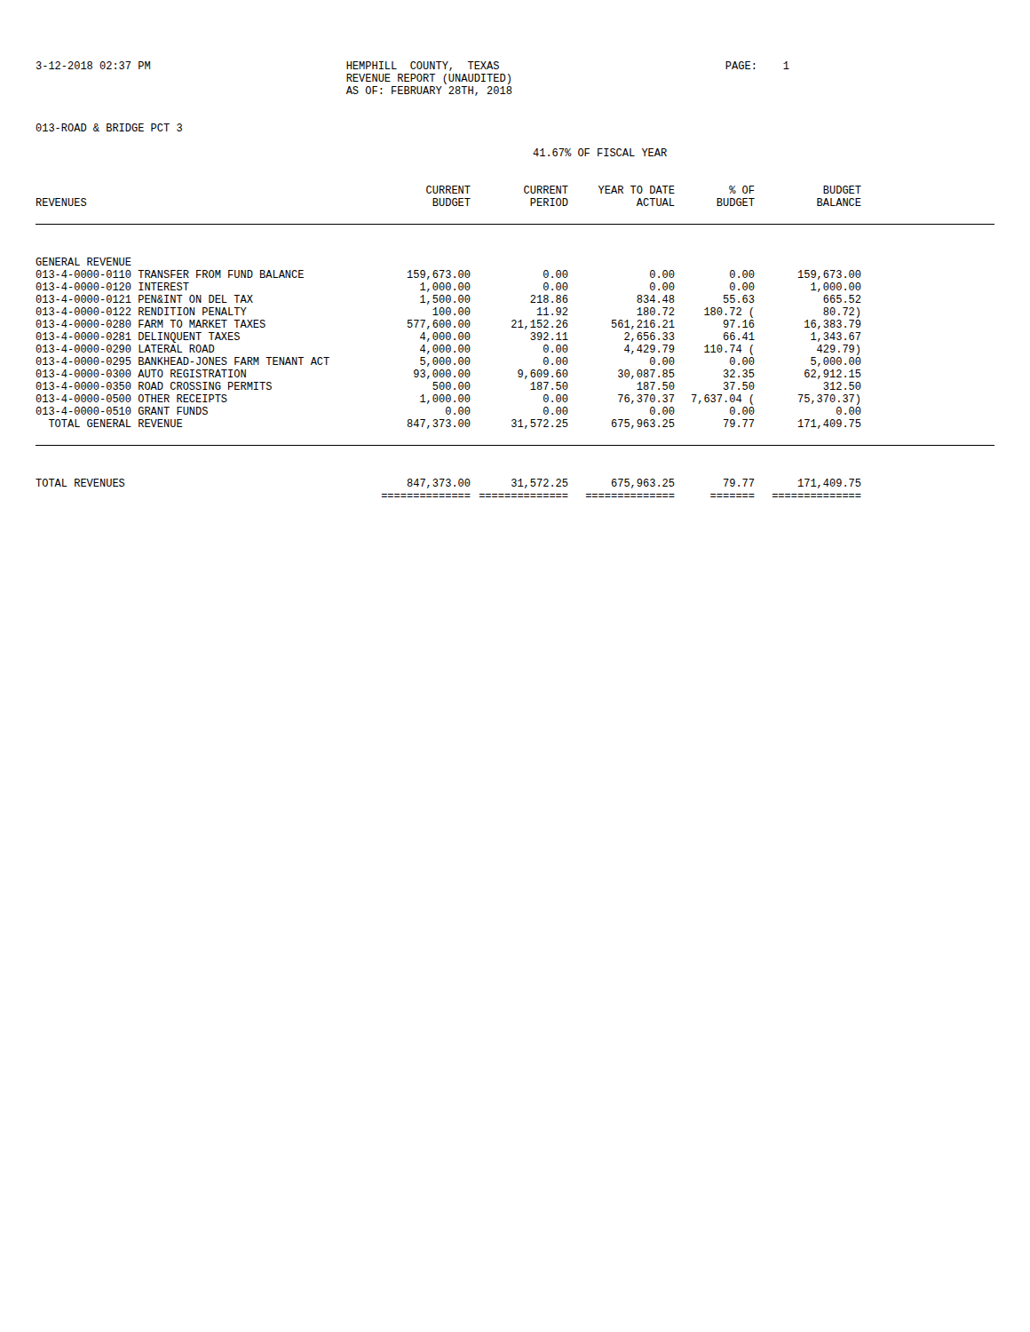| 3-12-2018 02:37 PM | | HEMPHILL COUNTY, TEXAS | | PAGE: 1 |
| | | REVENUE REPORT (UNAUDITED) | | |
| | | AS OF: FEBRUARY 28TH, 2018 | | |
013-ROAD & BRIDGE PCT 3
| | 41.67% OF FISCAL YEAR |
| | CURRENT | CURRENT | YEAR TO DATE | % OF | BUDGET |
| REVENUES | BUDGET | PERIOD | ACTUAL | BUDGET | BALANCE |
| GENERAL REVENUE | | | | | |
| 013-4-0000-0110 TRANSFER FROM FUND BALANCE | 159,673.00 | 0.00 | 0.00 | 0.00 | 159,673.00 |
| 013-4-0000-0120 INTEREST | 1,000.00 | 0.00 | 0.00 | 0.00 | 1,000.00 |
| 013-4-0000-0121 PEN&INT ON DEL TAX | 1,500.00 | 218.86 | 834.48 | 55.63 | 665.52 |
| 013-4-0000-0122 RENDITION PENALTY | 100.00 | 11.92 | 180.72 | 180.72 ( | 80.72) |
| 013-4-0000-0280 FARM TO MARKET TAXES | 577,600.00 | 21,152.26 | 561,216.21 | 97.16 | 16,383.79 |
| 013-4-0000-0281 DELINQUENT TAXES | 4,000.00 | 392.11 | 2,656.33 | 66.41 | 1,343.67 |
| 013-4-0000-0290 LATERAL ROAD | 4,000.00 | 0.00 | 4,429.79 | 110.74 ( | 429.79) |
| 013-4-0000-0295 BANKHEAD-JONES FARM TENANT ACT | 5,000.00 | 0.00 | 0.00 | 0.00 | 5,000.00 |
| 013-4-0000-0300 AUTO REGISTRATION | 93,000.00 | 9,609.60 | 30,087.85 | 32.35 | 62,912.15 |
| 013-4-0000-0350 ROAD CROSSING PERMITS | 500.00 | 187.50 | 187.50 | 37.50 | 312.50 |
| 013-4-0000-0500 OTHER RECEIPTS | 1,000.00 | 0.00 | 76,370.37 | 7,637.04 ( | 75,370.37) |
| 013-4-0000-0510 GRANT FUNDS | 0.00 | 0.00 | 0.00 | 0.00 | 0.00 |
| TOTAL GENERAL REVENUE | 847,373.00 | 31,572.25 | 675,963.25 | 79.77 | 171,409.75 |
| TOTAL REVENUES | 847,373.00 | 31,572.25 | 675,963.25 | 79.77 | 171,409.75 |
| | ============== | ============== | ============== | ======= | ============== |